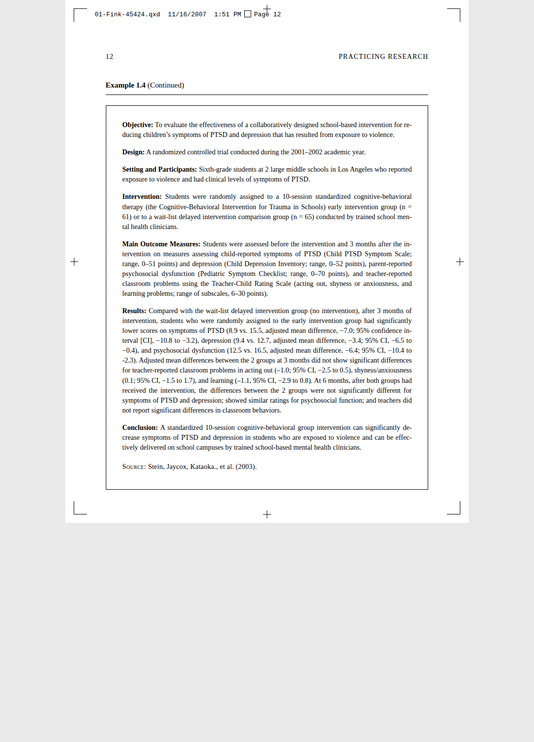01-Fink-45424.qxd 11/16/2007 1:51 PM Page 12
12 Practicing Research
Example 1.4 (Continued)
Objective: To evaluate the effectiveness of a collaboratively designed school-based intervention for reducing children’s symptoms of PTSD and depression that has resulted from exposure to violence.
Design: A randomized controlled trial conducted during the 2001–2002 academic year.
Setting and Participants: Sixth-grade students at 2 large middle schools in Los Angeles who reported exposure to violence and had clinical levels of symptoms of PTSD.
Intervention: Students were randomly assigned to a 10-session standardized cognitive-behavioral therapy (the Cognitive-Behavioral Intervention for Trauma in Schools) early intervention group (n = 61) or to a wait-list delayed intervention comparison group (n = 65) conducted by trained school mental health clinicians.
Main Outcome Measures: Students were assessed before the intervention and 3 months after the intervention on measures assessing child-reported symptoms of PTSD (Child PTSD Symptom Scale; range, 0–51 points) and depression (Child Depression Inventory; range, 0–52 points), parent-reported psychosocial dysfunction (Pediatric Symptom Checklist; range, 0–70 points), and teacher-reported classroom problems using the Teacher-Child Rating Scale (acting out, shyness or anxiousness, and learning problems; range of subscales, 6–30 points).
Results: Compared with the wait-list delayed intervention group (no intervention), after 3 months of intervention, students who were randomly assigned to the early intervention group had significantly lower scores on symptoms of PTSD (8.9 vs. 15.5, adjusted mean difference, −7.0; 95% confidence interval [CI], −10.8 to −3.2), depression (9.4 vs. 12.7, adjusted mean difference, −3.4; 95% CI, −6.5 to −0.4), and psychosocial dysfunction (12.5 vs. 16.5, adjusted mean difference, −6.4; 95% CI, −10.4 to -2.3). Adjusted mean differences between the 2 groups at 3 months did not show significant differences for teacher-reported classroom problems in acting out (–1.0; 95% CI, −2.5 to 0.5), shyness/anxiousness (0.1; 95% CI, −1.5 to 1.7), and learning (–1.1, 95% CI, −2.9 to 0.8). At 6 months, after both groups had received the intervention, the differences between the 2 groups were not significantly different for symptoms of PTSD and depression; showed similar ratings for psychosocial function; and teachers did not report significant differences in classroom behaviors.
Conclusion: A standardized 10-session cognitive-behavioral group intervention can significantly decrease symptoms of PTSD and depression in students who are exposed to violence and can be effectively delivered on school campuses by trained school-based mental health clinicians.
Source: Stein, Jaycox, Kataoka., et al. (2003).